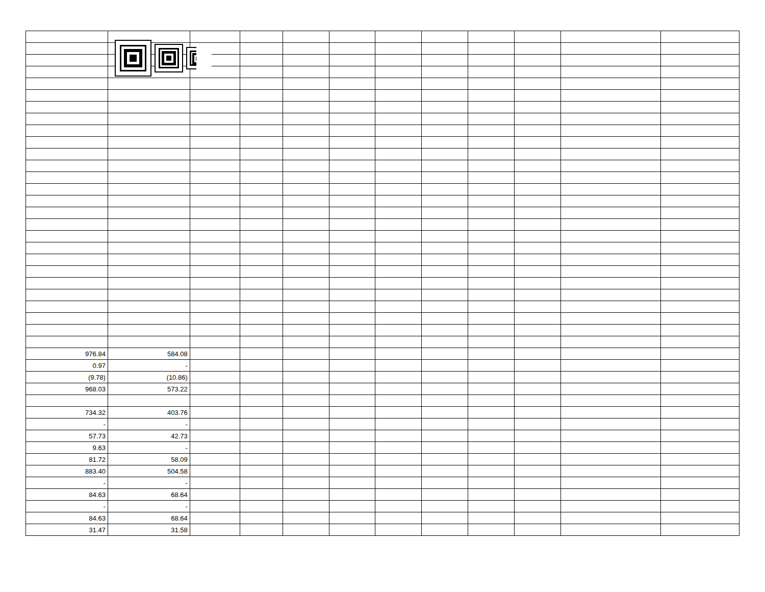| 976.84 | 584.08 | | | | | | | | | | |
| 0.97 | - | | | | | | | | | | |
| (9.78) | (10.86) | | | | | | | | | | |
| 968.03 | 573.22 | | | | | | | | | | |
| 734.32 | 403.76 | | | | | | | | | | |
| - | - | | | | | | | | | | |
| 57.73 | 42.73 | | | | | | | | | | |
| 9.63 | - | | | | | | | | | | |
| 81.72 | 58.09 | | | | | | | | | | |
| 883.40 | 504.58 | | | | | | | | | | |
| - | - | | | | | | | | | | |
| 84.63 | 68.64 | | | | | | | | | | |
| - | - | | | | | | | | | | |
| 84.63 | 68.64 | | | | | | | | | | |
| 31.47 | 31.58 | | | | | | | | | | |